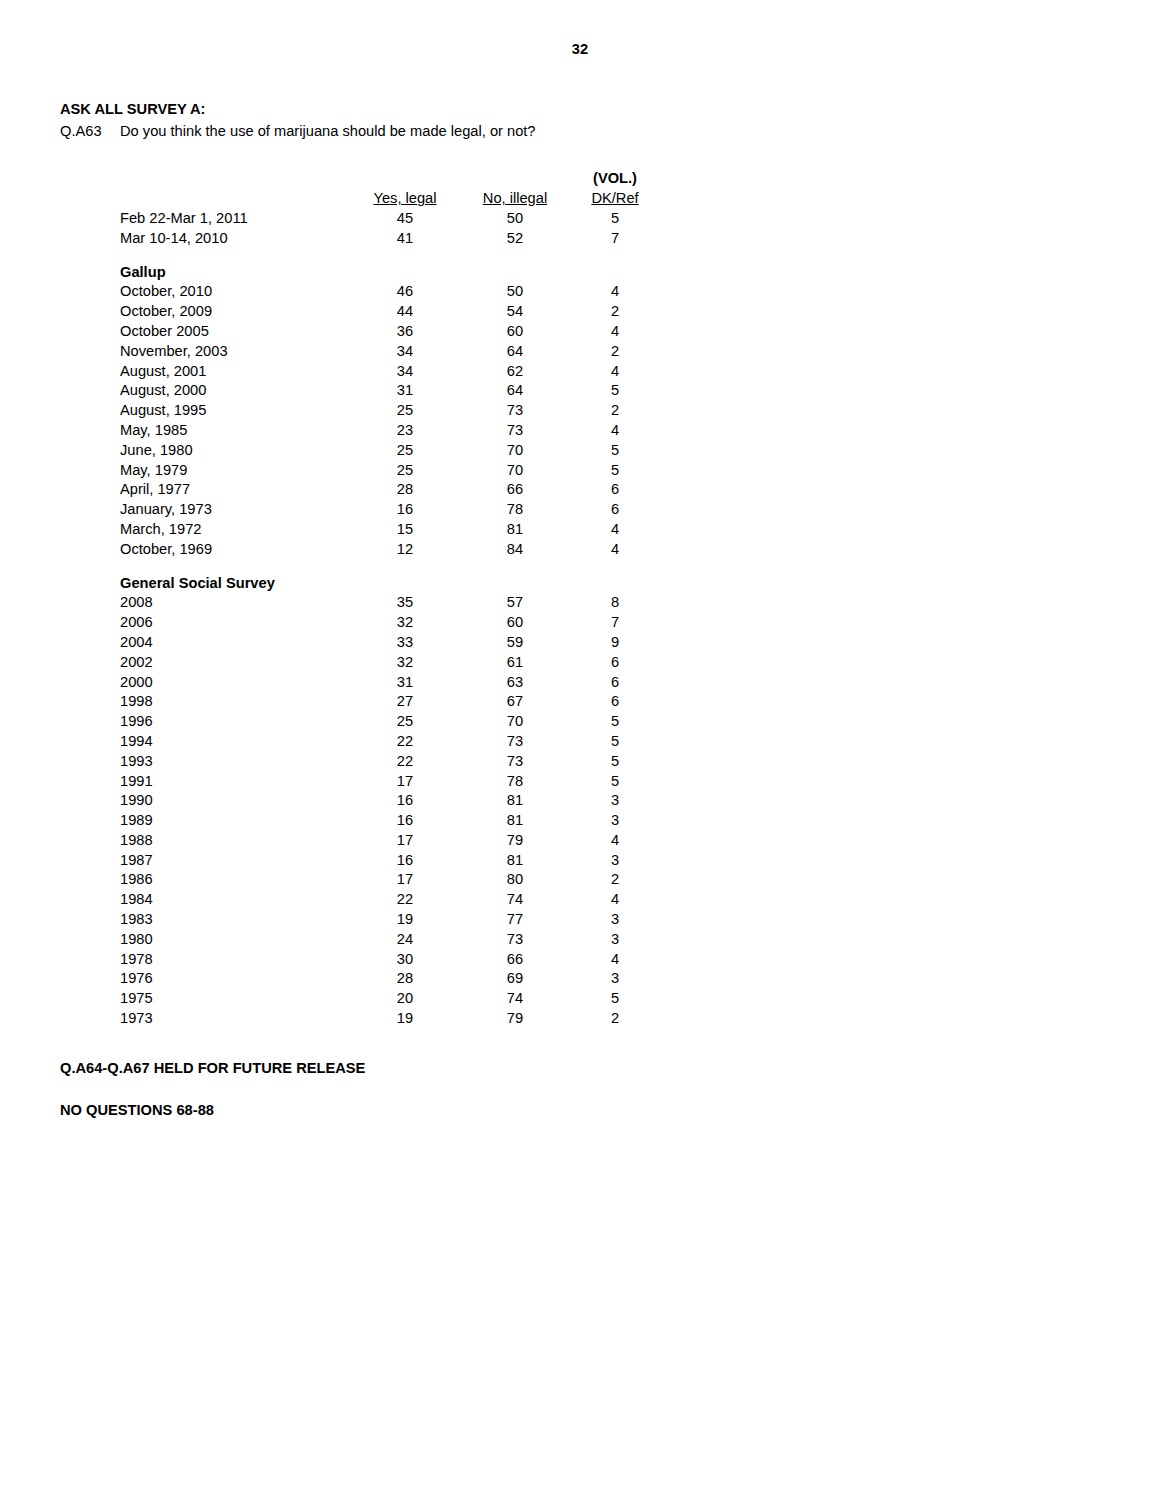32
ASK ALL SURVEY A:
Q.A63 Do you think the use of marijuana should be made legal, or not?
| | | | (VOL.) |
| | Yes, legal | No, illegal | DK/Ref |
| Feb 22-Mar 1, 2011 | 45 | 50 | 5 |
| Mar 10-14, 2010 | 41 | 52 | 7 |
| Gallup | | | |
| October, 2010 | 46 | 50 | 4 |
| October, 2009 | 44 | 54 | 2 |
| October 2005 | 36 | 60 | 4 |
| November, 2003 | 34 | 64 | 2 |
| August, 2001 | 34 | 62 | 4 |
| August, 2000 | 31 | 64 | 5 |
| August, 1995 | 25 | 73 | 2 |
| May, 1985 | 23 | 73 | 4 |
| June, 1980 | 25 | 70 | 5 |
| May, 1979 | 25 | 70 | 5 |
| April, 1977 | 28 | 66 | 6 |
| January, 1973 | 16 | 78 | 6 |
| March, 1972 | 15 | 81 | 4 |
| October, 1969 | 12 | 84 | 4 |
| General Social Survey | | | |
| 2008 | 35 | 57 | 8 |
| 2006 | 32 | 60 | 7 |
| 2004 | 33 | 59 | 9 |
| 2002 | 32 | 61 | 6 |
| 2000 | 31 | 63 | 6 |
| 1998 | 27 | 67 | 6 |
| 1996 | 25 | 70 | 5 |
| 1994 | 22 | 73 | 5 |
| 1993 | 22 | 73 | 5 |
| 1991 | 17 | 78 | 5 |
| 1990 | 16 | 81 | 3 |
| 1989 | 16 | 81 | 3 |
| 1988 | 17 | 79 | 4 |
| 1987 | 16 | 81 | 3 |
| 1986 | 17 | 80 | 2 |
| 1984 | 22 | 74 | 4 |
| 1983 | 19 | 77 | 3 |
| 1980 | 24 | 73 | 3 |
| 1978 | 30 | 66 | 4 |
| 1976 | 28 | 69 | 3 |
| 1975 | 20 | 74 | 5 |
| 1973 | 19 | 79 | 2 |
Q.A64-Q.A67 HELD FOR FUTURE RELEASE
NO QUESTIONS 68-88